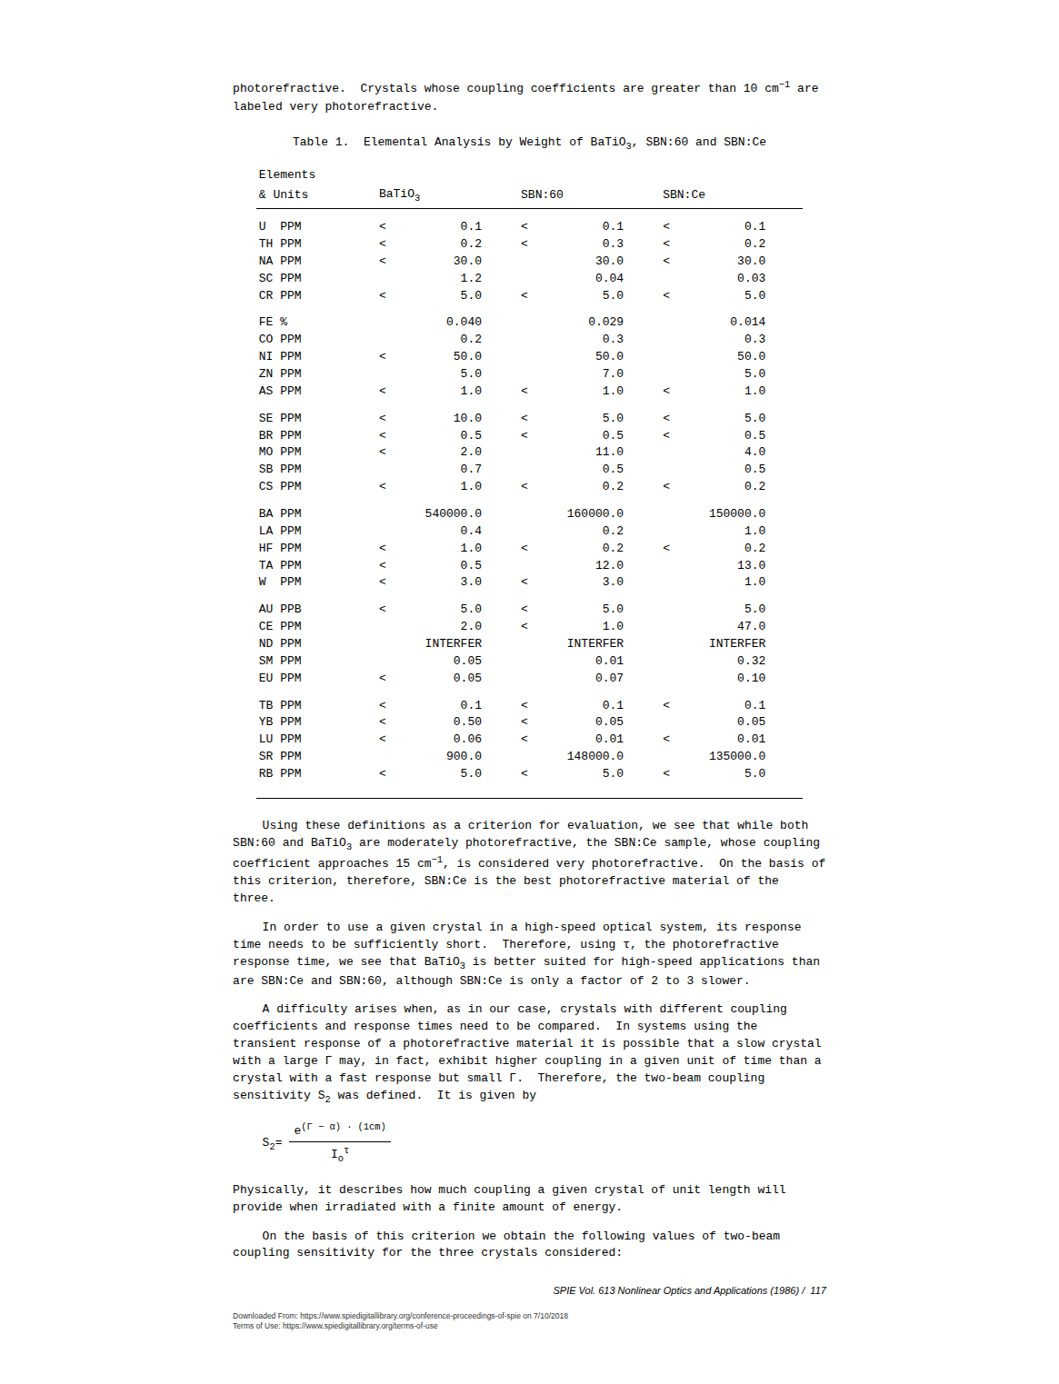photorefractive. Crystals whose coupling coefficients are greater than 10 cm−1 are labeled very photorefractive.
Table 1. Elemental Analysis by Weight of BaTiO3, SBN:60 and SBN:Ce
| Elements | | | |
| --- | --- | --- | --- |
| & Units | BaTiO 3 | SBN:60 | SBN:Ce |
| U PPM | < 0.1 | < 0.1 | < 0.1 |
| TH PPM | < 0.2 | < 0.3 | < 0.2 |
| NA PPM | < 30.0 | 30.0 | < 30.0 |
| SC PPM | 1.2 | 0.04 | 0.03 |
| CR PPM | < 5.0 | < 5.0 | < 5.0 |
| FE % | 0.040 | 0.029 | 0.014 |
| CO PPM | 0.2 | 0.3 | 0.3 |
| NI PPM | < 50.0 | 50.0 | 50.0 |
| ZN PPM | 5.0 | 7.0 | 5.0 |
| AS PPM | < 1.0 | < 1.0 | < 1.0 |
| SE PPM | < 10.0 | < 5.0 | < 5.0 |
| BR PPM | < 0.5 | < 0.5 | < 0.5 |
| MO PPM | < 2.0 | 11.0 | 4.0 |
| SB PPM | 0.7 | 0.5 | 0.5 |
| CS PPM | < 1.0 | < 0.2 | < 0.2 |
| BA PPM | 540000.0 | 160000.0 | 150000.0 |
| LA PPM | 0.4 | 0.2 | 1.0 |
| HF PPM | < 1.0 | < 0.2 | < 0.2 |
| TA PPM | < 0.5 | 12.0 | 13.0 |
| W PPM | < 3.0 | < 3.0 | 1.0 |
| AU PPB | < 5.0 | < 5.0 | 5.0 |
| CE PPM | 2.0 | < 1.0 | 47.0 |
| ND PPM | INTERFER | INTERFER | INTERFER |
| SM PPM | 0.05 | 0.01 | 0.32 |
| EU PPM | < 0.05 | 0.07 | 0.10 |
| TB PPM | < 0.1 | < 0.1 | < 0.1 |
| YB PPM | < 0.50 | < 0.05 | 0.05 |
| LU PPM | < 0.06 | < 0.01 | < 0.01 |
| SR PPM | 900.0 | 148000.0 | 135000.0 |
| RB PPM | < 5.0 | < 5.0 | < 5.0 |
Using these definitions as a criterion for evaluation, we see that while both SBN:60 and BaTiO3 are moderately photorefractive, the SBN:Ce sample, whose coupling coefficient approaches 15 cm−1, is considered very photorefractive. On the basis of this criterion, therefore, SBN:Ce is the best photorefractive material of the three.
In order to use a given crystal in a high-speed optical system, its response time needs to be sufficiently short. Therefore, using τ, the photorefractive response time, we see that BaTiO3 is better suited for high-speed applications than are SBN:Ce and SBN:60, although SBN:Ce is only a factor of 2 to 3 slower.
A difficulty arises when, as in our case, crystals with different coupling coefficients and response times need to be compared. In systems using the transient response of a photorefractive material it is possible that a slow crystal with a large Γ may, in fact, exhibit higher coupling in a given unit of time than a crystal with a fast response but small Γ. Therefore, the two-beam coupling sensitivity S2 was defined. It is given by
S2= e(Γ − α) · (1cm) Ioτ
Physically, it describes how much coupling a given crystal of unit length will provide when irradiated with a finite amount of energy.
On the basis of this criterion we obtain the following values of two-beam coupling sensitivity for the three crystals considered:
SPIE Vol. 613 Nonlinear Optics and Applications (1986) / 117
Downloaded From: https://www.spiedigitallibrary.org/conference-proceedings-of-spie on 7/10/2018
Terms of Use: https://www.spiedigitallibrary.org/terms-of-use